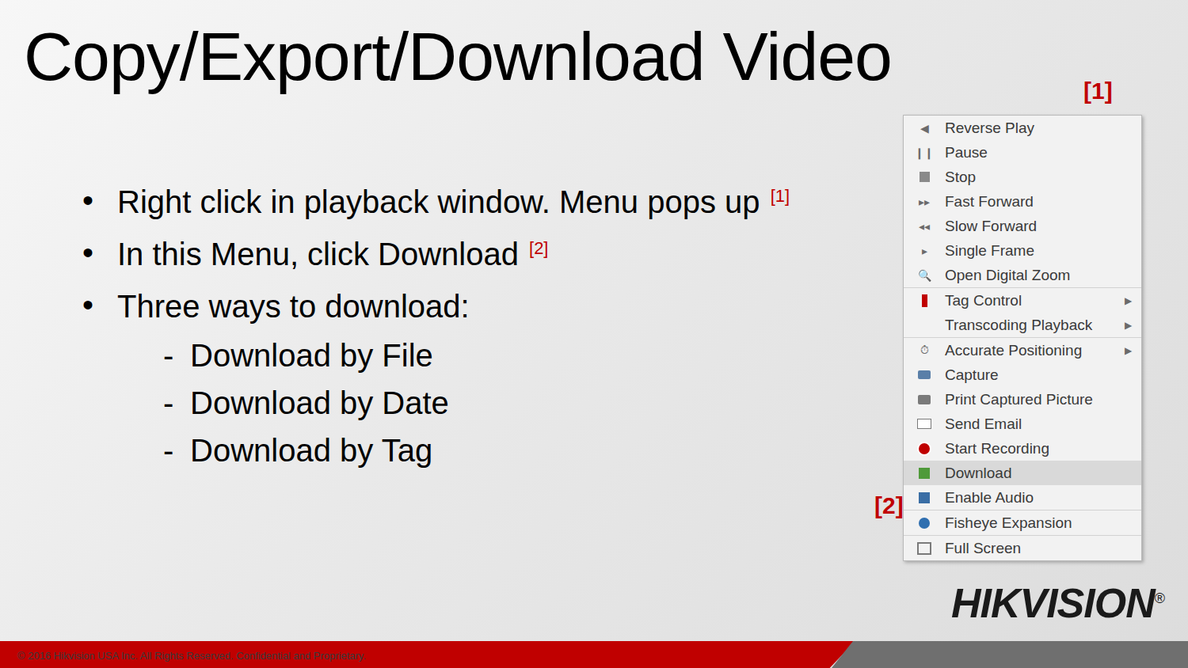Copy/Export/Download Video
[1]
[2]
Right click in playback window. Menu pops up [1]
In this Menu, click Download [2]
Three ways to download:
Download by File
Download by Date
Download by Tag
◀Reverse Play
❙❙Pause
Stop
▸▸Fast Forward
◂◂Slow Forward
▸Single Frame
🔍Open Digital Zoom
Tag Control▶
Transcoding Playback▶
⏱Accurate Positioning▶
Capture
Print Captured Picture
Send Email
Start Recording
Download
Enable Audio
Fisheye Expansion
Full Screen
HIK VISION®
© 2016 Hikvision USA Inc. All Rights Reserved. Confidential and Proprietary.